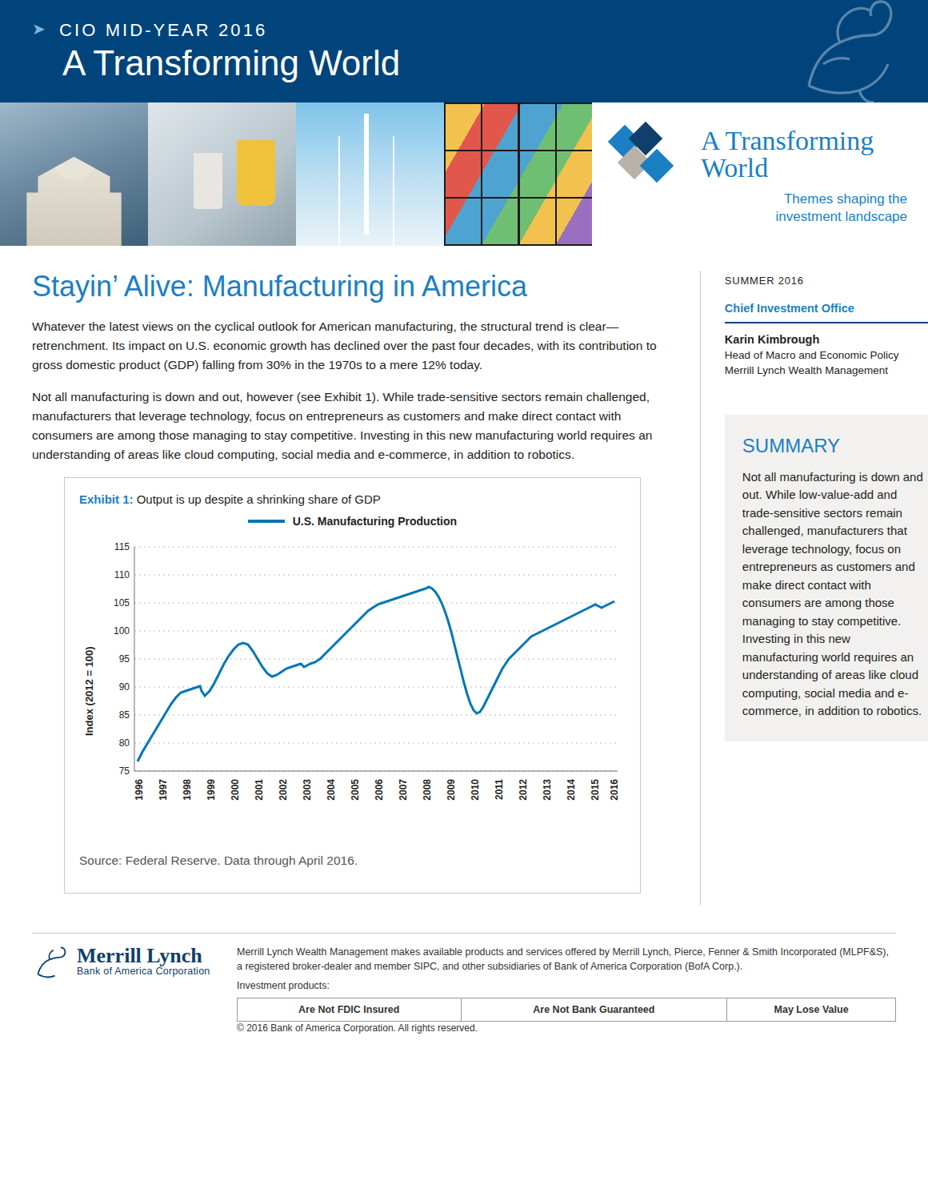➤CIO MID-YEAR 2016
A Transforming World
A Transforming
World
Themes shaping the
investment landscape
Stayin’ Alive: Manufacturing in America
Whatever the latest views on the cyclical outlook for American manufacturing, the structural trend is clear—retrenchment. Its impact on U.S. economic growth has declined over the past four decades, with its contribution to gross domestic product (GDP) falling from 30% in the 1970s to a mere 12% today.
Not all manufacturing is down and out, however (see Exhibit 1). While trade-sensitive sectors remain challenged, manufacturers that leverage technology, focus on entrepreneurs as customers and make direct contact with consumers are among those managing to stay competitive. Investing in this new manufacturing world requires an understanding of areas like cloud computing, social media and e-commerce, in addition to robotics.
Exhibit 1: Output is up despite a shrinking share of GDP
U.S. Manufacturing Production
Index (2012 = 100)
115 110 105 100 95 90 85 80 75 1996 1997 1998 1999 2000 2001 2002 2003 2004 2005 2006 2007 2008 2009 2010 2011 2012 2013 2014 2015 2016
Source: Federal Reserve. Data through April 2016.
SUMMER 2016
Chief Investment Office
Karin Kimbrough
Head of Macro and Economic Policy
Merrill Lynch Wealth Management
SUMMARY
Not all manufacturing is down and out. While low-value-add and trade-sensitive sectors remain challenged, manufacturers that leverage technology, focus on entrepreneurs as customers and make direct contact with consumers are among those managing to stay competitive. Investing in this new manufacturing world requires an understanding of areas like cloud computing, social media and e-commerce, in addition to robotics.
Merrill Lynch
Bank of America Corporation
Merrill Lynch Wealth Management makes available products and services offered by Merrill Lynch, Pierce, Fenner & Smith Incorporated (MLPF&S), a registered broker-dealer and member SIPC, and other subsidiaries of Bank of America Corporation (BofA Corp.).
Investment products:
| Are Not FDIC Insured | Are Not Bank Guaranteed | May Lose Value |
© 2016 Bank of America Corporation. All rights reserved.